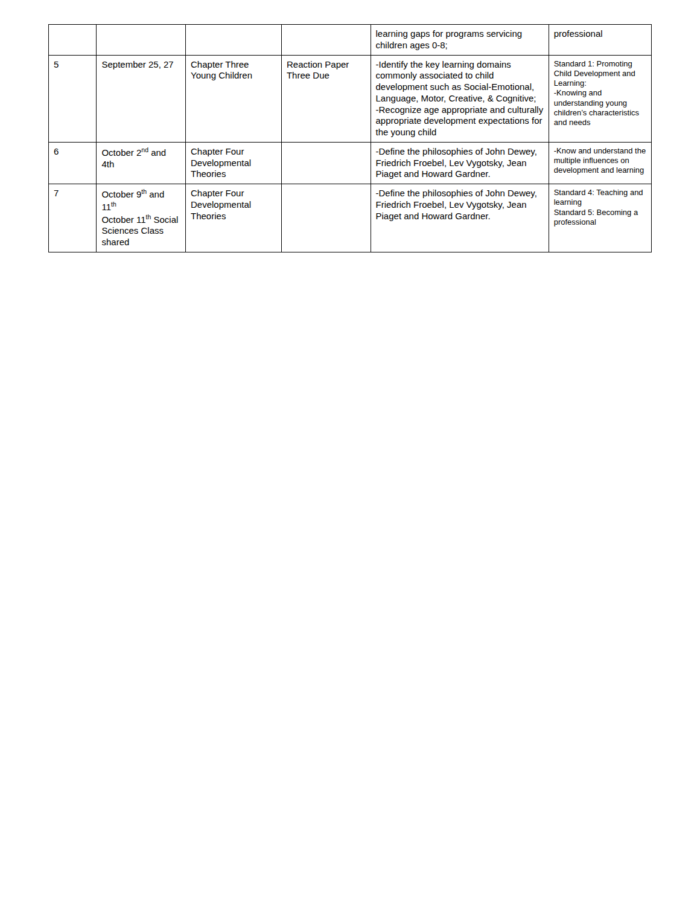| | | | | learning gaps for programs servicing children ages 0-8; | professional |
| 5 | September 25, 27 | Chapter Three Young Children | Reaction Paper Three Due | -Identify the key learning domains commonly associated to child development such as Social-Emotional, Language, Motor, Creative, & Cognitive; -Recognize age appropriate and culturally appropriate development expectations for the young child | Standard 1: Promoting Child Development and Learning: -Knowing and understanding young children’s characteristics and needs |
| 6 | October 2 nd and 4th | Chapter Four Developmental Theories | | -Define the philosophies of John Dewey, Friedrich Froebel, Lev Vygotsky, Jean Piaget and Howard Gardner. | -Know and understand the multiple influences on development and learning |
| 7 | October 9 th and 11 th October 11 th Social Sciences Class shared | Chapter Four Developmental Theories | | -Define the philosophies of John Dewey, Friedrich Froebel, Lev Vygotsky, Jean Piaget and Howard Gardner. | Standard 4: Teaching and learning Standard 5: Becoming a professional |